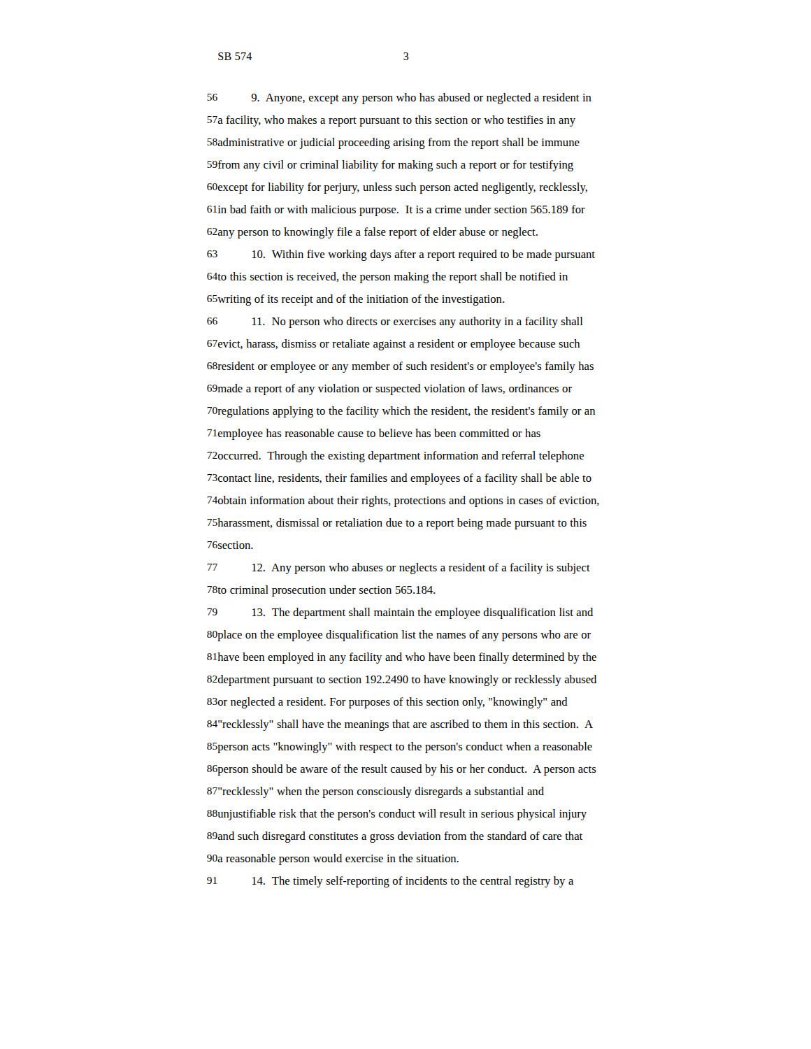SB 574 3
| 56 | 9. Anyone, except any person who has abused or neglected a resident in |
| 57 | a facility, who makes a report pursuant to this section or who testifies in any |
| 58 | administrative or judicial proceeding arising from the report shall be immune |
| 59 | from any civil or criminal liability for making such a report or for testifying |
| 60 | except for liability for perjury, unless such person acted negligently, recklessly, |
| 61 | in bad faith or with malicious purpose. It is a crime under section 565.189 for |
| 62 | any person to knowingly file a false report of elder abuse or neglect. |
| 63 | 10. Within five working days after a report required to be made pursuant |
| 64 | to this section is received, the person making the report shall be notified in |
| 65 | writing of its receipt and of the initiation of the investigation. |
| 66 | 11. No person who directs or exercises any authority in a facility shall |
| 67 | evict, harass, dismiss or retaliate against a resident or employee because such |
| 68 | resident or employee or any member of such resident's or employee's family has |
| 69 | made a report of any violation or suspected violation of laws, ordinances or |
| 70 | regulations applying to the facility which the resident, the resident's family or an |
| 71 | employee has reasonable cause to believe has been committed or has |
| 72 | occurred. Through the existing department information and referral telephone |
| 73 | contact line, residents, their families and employees of a facility shall be able to |
| 74 | obtain information about their rights, protections and options in cases of eviction, |
| 75 | harassment, dismissal or retaliation due to a report being made pursuant to this |
| 76 | section. |
| 77 | 12. Any person who abuses or neglects a resident of a facility is subject |
| 78 | to criminal prosecution under section 565.184. |
| 79 | 13. The department shall maintain the employee disqualification list and |
| 80 | place on the employee disqualification list the names of any persons who are or |
| 81 | have been employed in any facility and who have been finally determined by the |
| 82 | department pursuant to section 192.2490 to have knowingly or recklessly abused |
| 83 | or neglected a resident. For purposes of this section only, "knowingly" and |
| 84 | "recklessly" shall have the meanings that are ascribed to them in this section. A |
| 85 | person acts "knowingly" with respect to the person's conduct when a reasonable |
| 86 | person should be aware of the result caused by his or her conduct. A person acts |
| 87 | "recklessly" when the person consciously disregards a substantial and |
| 88 | unjustifiable risk that the person's conduct will result in serious physical injury |
| 89 | and such disregard constitutes a gross deviation from the standard of care that |
| 90 | a reasonable person would exercise in the situation. |
| 91 | 14. The timely self-reporting of incidents to the central registry by a |